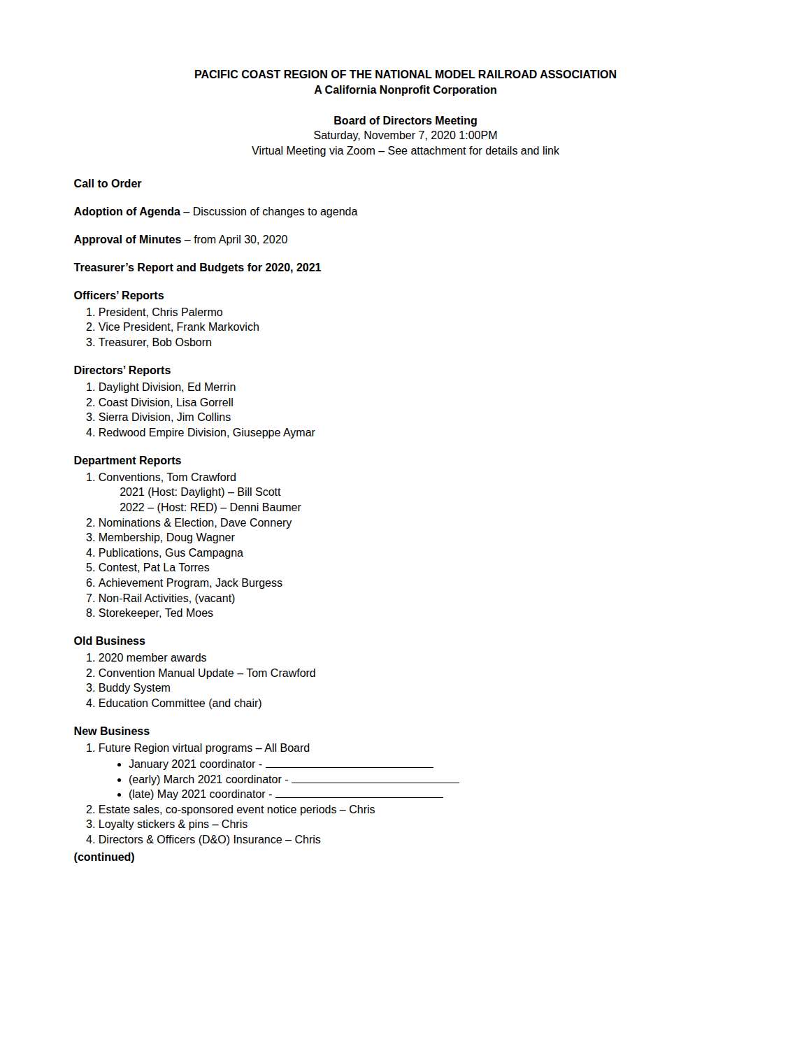PACIFIC COAST REGION OF THE NATIONAL MODEL RAILROAD ASSOCIATION
A California Nonprofit Corporation
Board of Directors Meeting
Saturday, November 7, 2020 1:00PM
Virtual Meeting via Zoom – See attachment for details and link
Call to Order
Adoption of Agenda – Discussion of changes to agenda
Approval of Minutes – from April 30, 2020
Treasurer’s Report and Budgets for 2020, 2021
Officers’ Reports
President, Chris Palermo
Vice President, Frank Markovich
Treasurer, Bob Osborn
Directors’ Reports
Daylight Division, Ed Merrin
Coast Division, Lisa Gorrell
Sierra Division, Jim Collins
Redwood Empire Division, Giuseppe Aymar
Department Reports
Conventions, Tom Crawford
2021 (Host: Daylight) – Bill Scott
2022 – (Host: RED) – Denni Baumer
Nominations & Election, Dave Connery
Membership, Doug Wagner
Publications, Gus Campagna
Contest, Pat La Torres
Achievement Program, Jack Burgess
Non-Rail Activities, (vacant)
Storekeeper, Ted Moes
Old Business
2020 member awards
Convention Manual Update – Tom Crawford
Buddy System
Education Committee (and chair)
New Business
Future Region virtual programs – All Board
January 2021 coordinator -
(early) March 2021 coordinator -
(late) May 2021 coordinator -
Estate sales, co-sponsored event notice periods – Chris
Loyalty stickers & pins – Chris
Directors & Officers (D&O) Insurance – Chris
(continued)